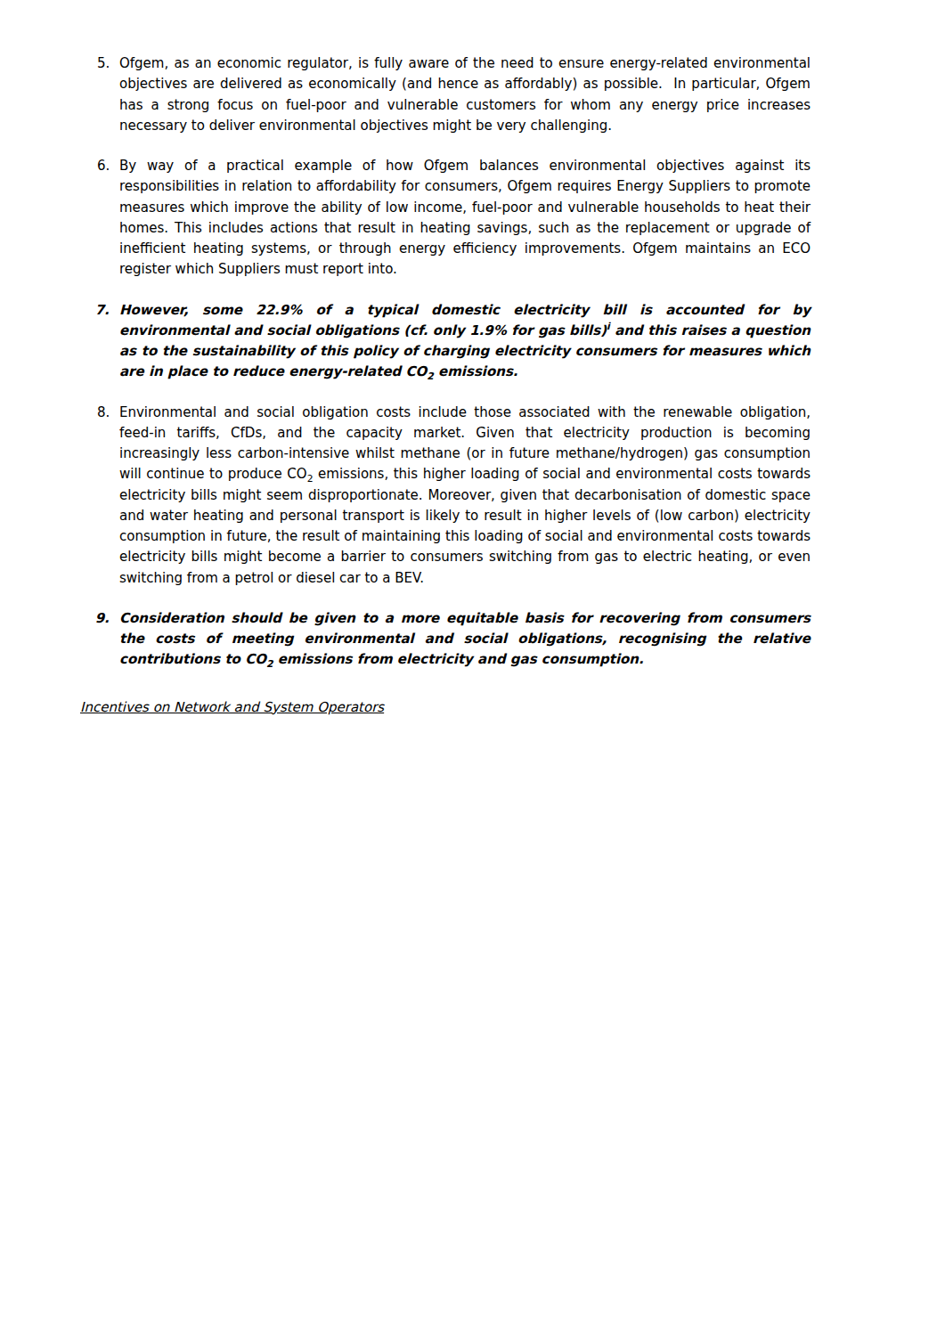Ofgem, as an economic regulator, is fully aware of the need to ensure energy-related environmental objectives are delivered as economically (and hence as affordably) as possible. In particular, Ofgem has a strong focus on fuel-poor and vulnerable customers for whom any energy price increases necessary to deliver environmental objectives might be very challenging.
By way of a practical example of how Ofgem balances environmental objectives against its responsibilities in relation to affordability for consumers, Ofgem requires Energy Suppliers to promote measures which improve the ability of low income, fuel-poor and vulnerable households to heat their homes. This includes actions that result in heating savings, such as the replacement or upgrade of inefficient heating systems, or through energy efficiency improvements. Ofgem maintains an ECO register which Suppliers must report into.
However, some 22.9% of a typical domestic electricity bill is accounted for by environmental and social obligations (cf. only 1.9% for gas bills)i and this raises a question as to the sustainability of this policy of charging electricity consumers for measures which are in place to reduce energy-related CO2 emissions.
Environmental and social obligation costs include those associated with the renewable obligation, feed-in tariffs, CfDs, and the capacity market. Given that electricity production is becoming increasingly less carbon-intensive whilst methane (or in future methane/hydrogen) gas consumption will continue to produce CO2 emissions, this higher loading of social and environmental costs towards electricity bills might seem disproportionate. Moreover, given that decarbonisation of domestic space and water heating and personal transport is likely to result in higher levels of (low carbon) electricity consumption in future, the result of maintaining this loading of social and environmental costs towards electricity bills might become a barrier to consumers switching from gas to electric heating, or even switching from a petrol or diesel car to a BEV.
Consideration should be given to a more equitable basis for recovering from consumers the costs of meeting environmental and social obligations, recognising the relative contributions to CO2 emissions from electricity and gas consumption.
Incentives on Network and System Operators